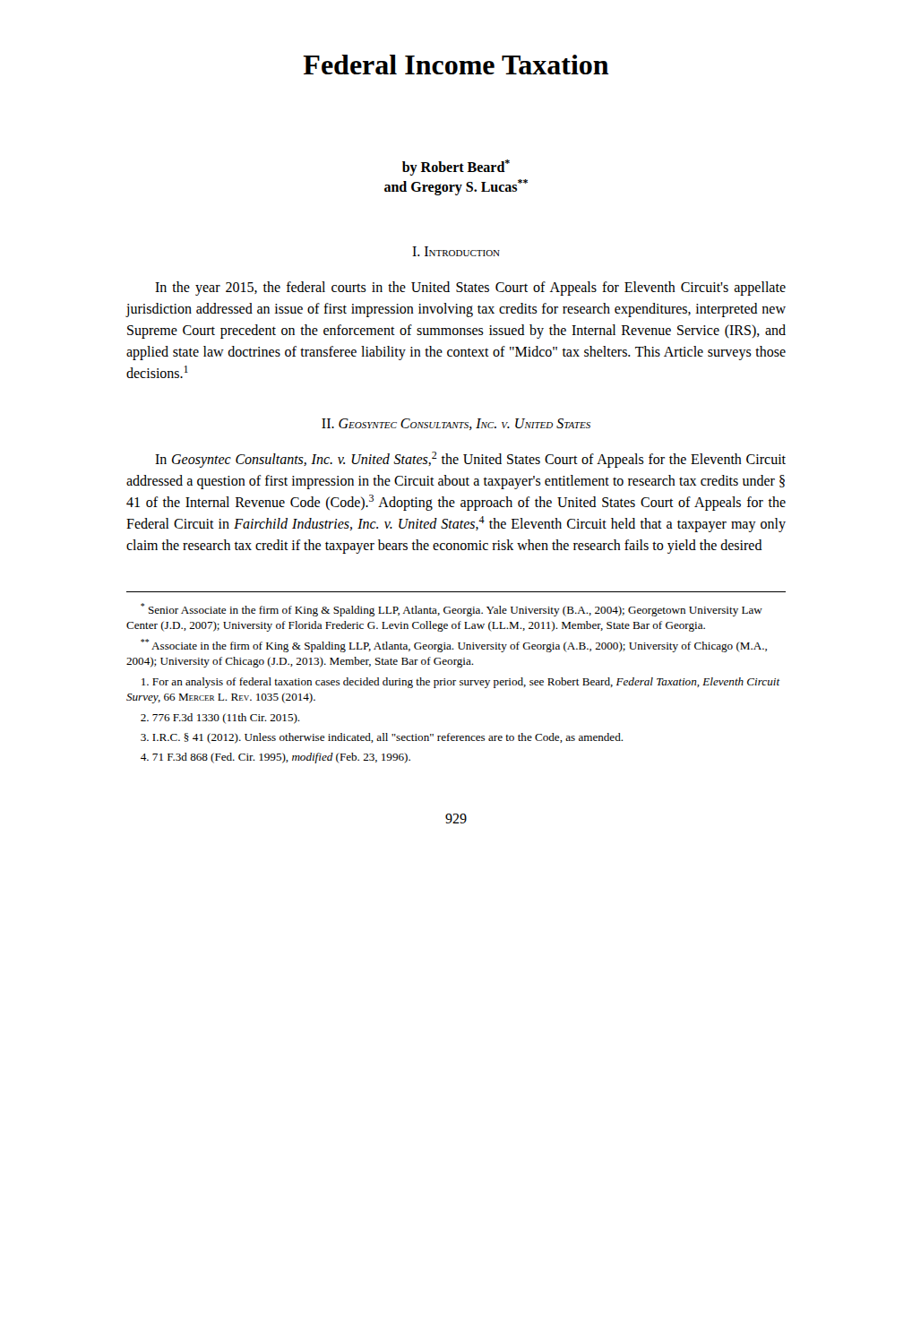Federal Income Taxation
by Robert Beard*
and Gregory S. Lucas**
I. Introduction
In the year 2015, the federal courts in the United States Court of Appeals for Eleventh Circuit's appellate jurisdiction addressed an issue of first impression involving tax credits for research expenditures, interpreted new Supreme Court precedent on the enforcement of summonses issued by the Internal Revenue Service (IRS), and applied state law doctrines of transferee liability in the context of "Midco" tax shelters. This Article surveys those decisions.1
II. Geosyntec Consultants, Inc. v. United States
In Geosyntec Consultants, Inc. v. United States,2 the United States Court of Appeals for the Eleventh Circuit addressed a question of first impression in the Circuit about a taxpayer's entitlement to research tax credits under § 41 of the Internal Revenue Code (Code).3 Adopting the approach of the United States Court of Appeals for the Federal Circuit in Fairchild Industries, Inc. v. United States,4 the Eleventh Circuit held that a taxpayer may only claim the research tax credit if the taxpayer bears the economic risk when the research fails to yield the desired
* Senior Associate in the firm of King & Spalding LLP, Atlanta, Georgia. Yale University (B.A., 2004); Georgetown University Law Center (J.D., 2007); University of Florida Frederic G. Levin College of Law (LL.M., 2011). Member, State Bar of Georgia.
** Associate in the firm of King & Spalding LLP, Atlanta, Georgia. University of Georgia (A.B., 2000); University of Chicago (M.A., 2004); University of Chicago (J.D., 2013). Member, State Bar of Georgia.
1. For an analysis of federal taxation cases decided during the prior survey period, see Robert Beard, Federal Taxation, Eleventh Circuit Survey, 66 Mercer L. Rev. 1035 (2014).
2. 776 F.3d 1330 (11th Cir. 2015).
3. I.R.C. § 41 (2012). Unless otherwise indicated, all "section" references are to the Code, as amended.
4. 71 F.3d 868 (Fed. Cir. 1995), modified (Feb. 23, 1996).
929